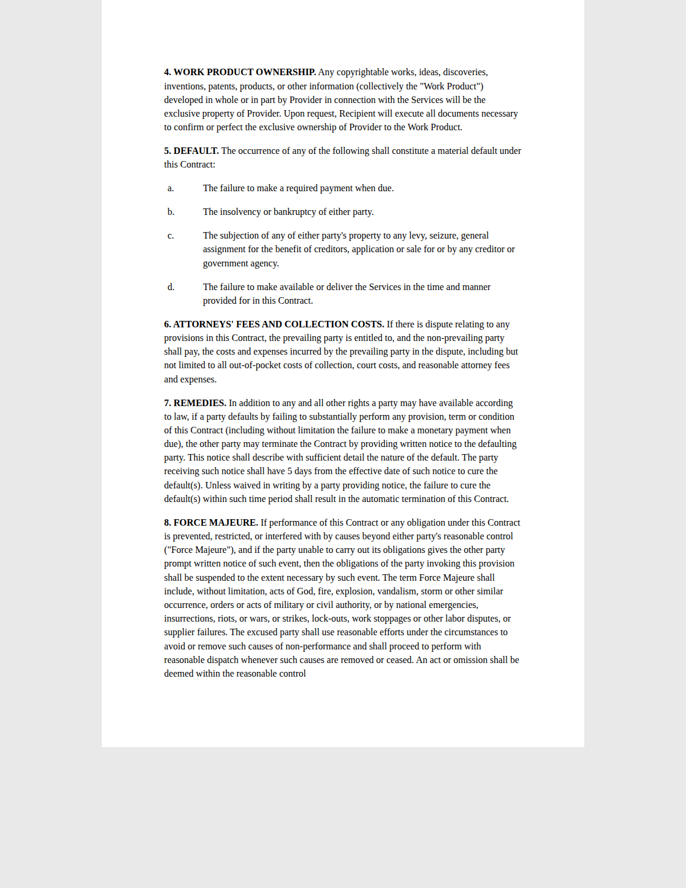4. WORK PRODUCT OWNERSHIP. Any copyrightable works, ideas, discoveries, inventions, patents, products, or other information (collectively the "Work Product") developed in whole or in part by Provider in connection with the Services will be the exclusive property of Provider. Upon request, Recipient will execute all documents necessary to confirm or perfect the exclusive ownership of Provider to the Work Product.
5. DEFAULT. The occurrence of any of the following shall constitute a material default under this Contract:
a. The failure to make a required payment when due.
b. The insolvency or bankruptcy of either party.
c. The subjection of any of either party's property to any levy, seizure, general assignment for the benefit of creditors, application or sale for or by any creditor or government agency.
d. The failure to make available or deliver the Services in the time and manner provided for in this Contract.
6. ATTORNEYS' FEES AND COLLECTION COSTS. If there is dispute relating to any provisions in this Contract, the prevailing party is entitled to, and the non-prevailing party shall pay, the costs and expenses incurred by the prevailing party in the dispute, including but not limited to all out-of-pocket costs of collection, court costs, and reasonable attorney fees and expenses.
7. REMEDIES. In addition to any and all other rights a party may have available according to law, if a party defaults by failing to substantially perform any provision, term or condition of this Contract (including without limitation the failure to make a monetary payment when due), the other party may terminate the Contract by providing written notice to the defaulting party. This notice shall describe with sufficient detail the nature of the default. The party receiving such notice shall have 5 days from the effective date of such notice to cure the default(s). Unless waived in writing by a party providing notice, the failure to cure the default(s) within such time period shall result in the automatic termination of this Contract.
8. FORCE MAJEURE. If performance of this Contract or any obligation under this Contract is prevented, restricted, or interfered with by causes beyond either party's reasonable control ("Force Majeure"), and if the party unable to carry out its obligations gives the other party prompt written notice of such event, then the obligations of the party invoking this provision shall be suspended to the extent necessary by such event. The term Force Majeure shall include, without limitation, acts of God, fire, explosion, vandalism, storm or other similar occurrence, orders or acts of military or civil authority, or by national emergencies, insurrections, riots, or wars, or strikes, lock-outs, work stoppages or other labor disputes, or supplier failures. The excused party shall use reasonable efforts under the circumstances to avoid or remove such causes of non-performance and shall proceed to perform with reasonable dispatch whenever such causes are removed or ceased. An act or omission shall be deemed within the reasonable control